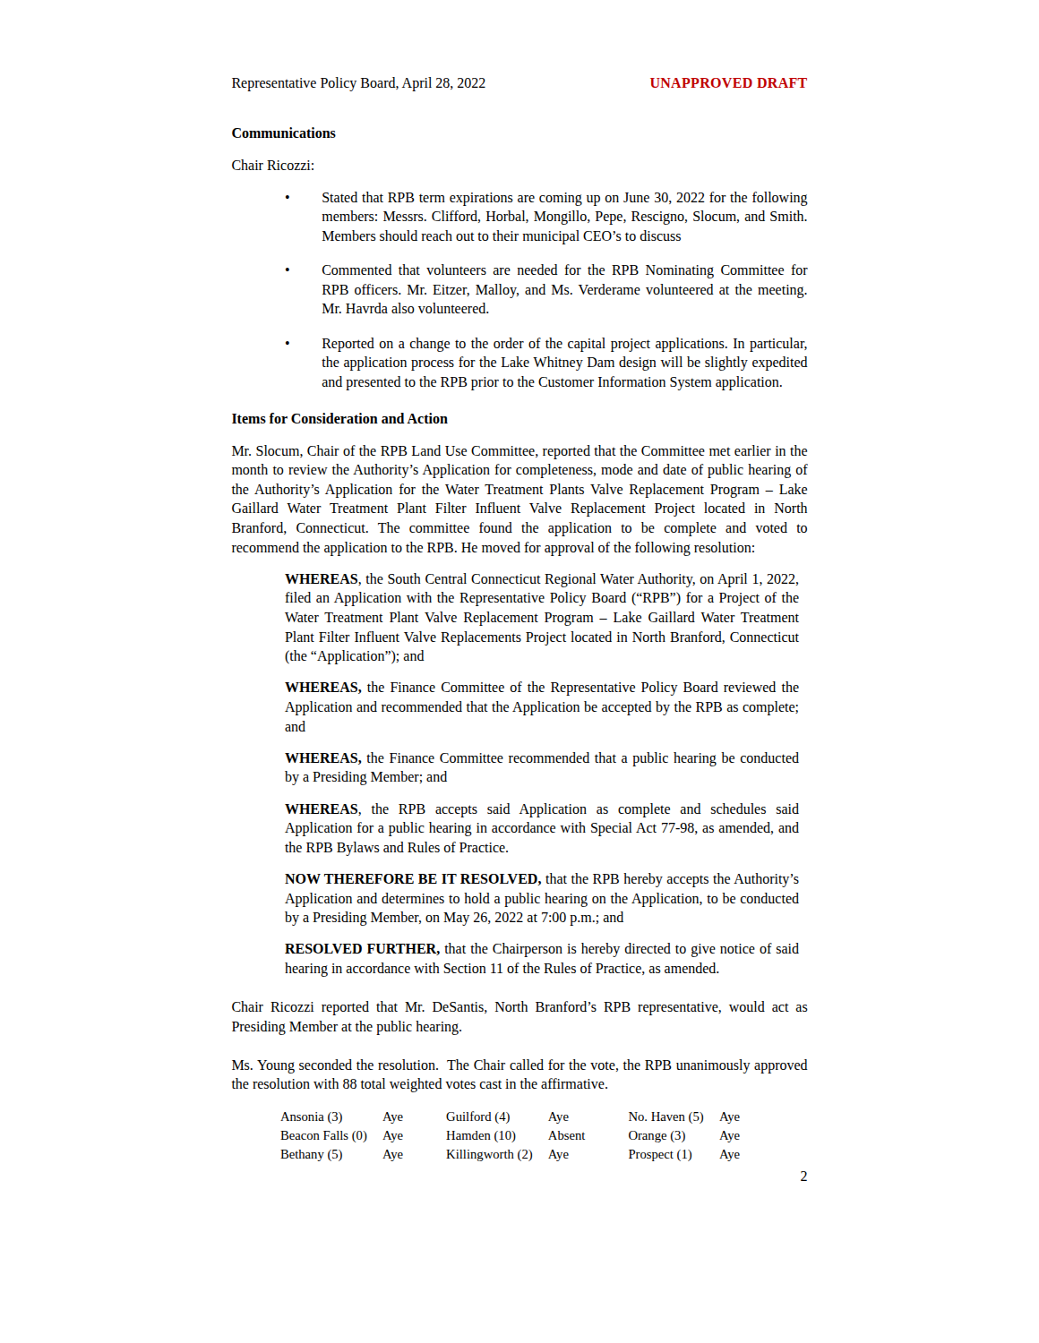Representative Policy Board, April 28, 2022
UNAPPROVED DRAFT
Communications
Chair Ricozzi:
Stated that RPB term expirations are coming up on June 30, 2022 for the following members: Messrs. Clifford, Horbal, Mongillo, Pepe, Rescigno, Slocum, and Smith. Members should reach out to their municipal CEO’s to discuss
Commented that volunteers are needed for the RPB Nominating Committee for RPB officers. Mr. Eitzer, Malloy, and Ms. Verderame volunteered at the meeting. Mr. Havrda also volunteered.
Reported on a change to the order of the capital project applications. In particular, the application process for the Lake Whitney Dam design will be slightly expedited and presented to the RPB prior to the Customer Information System application.
Items for Consideration and Action
Mr. Slocum, Chair of the RPB Land Use Committee, reported that the Committee met earlier in the month to review the Authority’s Application for completeness, mode and date of public hearing of the Authority’s Application for the Water Treatment Plants Valve Replacement Program – Lake Gaillard Water Treatment Plant Filter Influent Valve Replacement Project located in North Branford, Connecticut. The committee found the application to be complete and voted to recommend the application to the RPB. He moved for approval of the following resolution:
WHEREAS, the South Central Connecticut Regional Water Authority, on April 1, 2022, filed an Application with the Representative Policy Board (“RPB”) for a Project of the Water Treatment Plant Valve Replacement Program – Lake Gaillard Water Treatment Plant Filter Influent Valve Replacements Project located in North Branford, Connecticut (the “Application”); and
WHEREAS, the Finance Committee of the Representative Policy Board reviewed the Application and recommended that the Application be accepted by the RPB as complete; and
WHEREAS, the Finance Committee recommended that a public hearing be conducted by a Presiding Member; and
WHEREAS, the RPB accepts said Application as complete and schedules said Application for a public hearing in accordance with Special Act 77-98, as amended, and the RPB Bylaws and Rules of Practice.
NOW THEREFORE BE IT RESOLVED, that the RPB hereby accepts the Authority’s Application and determines to hold a public hearing on the Application, to be conducted by a Presiding Member, on May 26, 2022 at 7:00 p.m.; and
RESOLVED FURTHER, that the Chairperson is hereby directed to give notice of said hearing in accordance with Section 11 of the Rules of Practice, as amended.
Chair Ricozzi reported that Mr. DeSantis, North Branford’s RPB representative, would act as Presiding Member at the public hearing.
Ms. Young seconded the resolution. The Chair called for the vote, the RPB unanimously approved the resolution with 88 total weighted votes cast in the affirmative.
| Ansonia (3) | Aye | Guilford (4) | Aye | No. Haven (5) | Aye |
| Beacon Falls (0) | Aye | Hamden (10) | Absent | Orange (3) | Aye |
| Bethany (5) | Aye | Killingworth (2) | Aye | Prospect (1) | Aye |
2